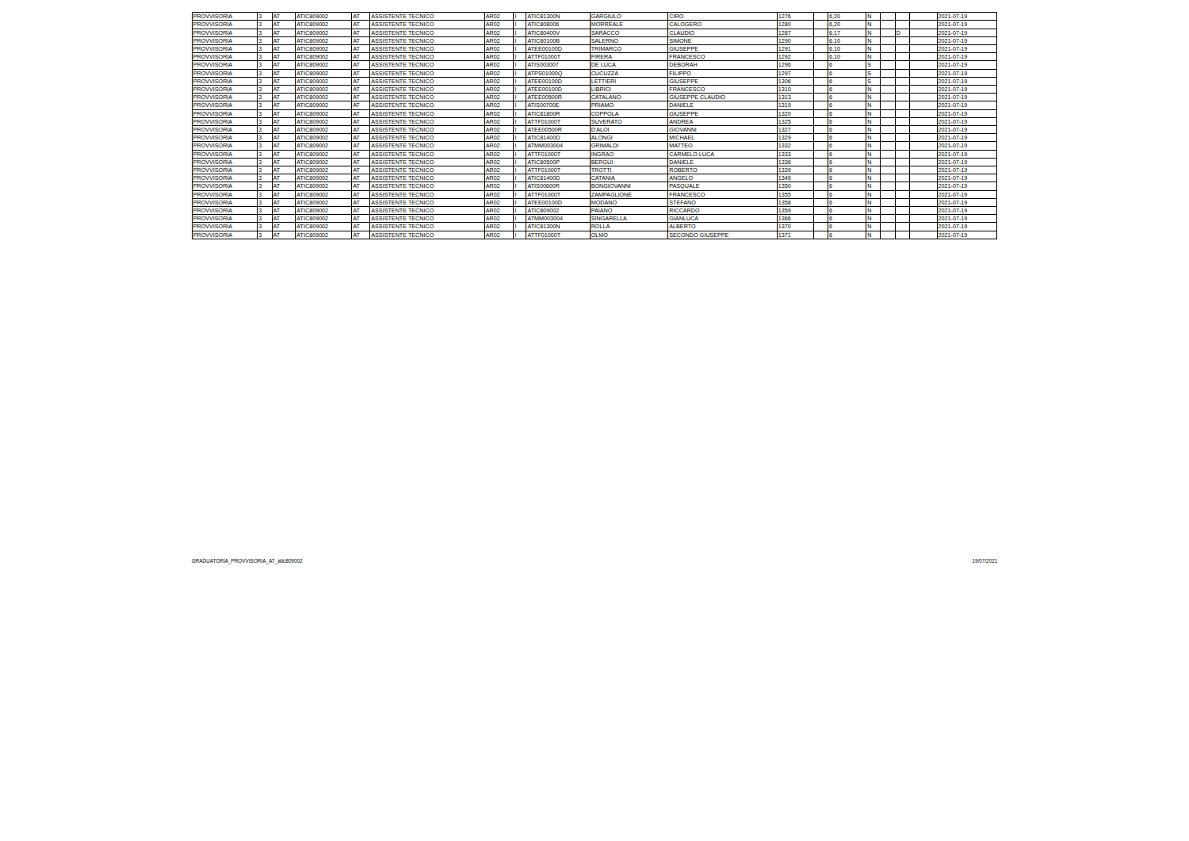| PROVVISORIA | 3 | AT | ATIC809002 | AT | ASSISTENTE TECNICO | AR02 | I | ATIC81300N | GARGIULO | CIRO | 1276 | | 6,20 | N | | | | 2021-07-19 |
| PROVVISORIA | 3 | AT | ATIC809002 | AT | ASSISTENTE TECNICO | AR02 | I | ATIC808006 | MORREALE | CALOGERO | 1280 | | 6,20 | N | | | | 2021-07-19 |
| PROVVISORIA | 3 | AT | ATIC809002 | AT | ASSISTENTE TECNICO | AR02 | I | ATIC80400V | SARACCO | CLAUDIO | 1287 | | 6,17 | N | | D | | 2021-07-19 |
| PROVVISORIA | 3 | AT | ATIC809002 | AT | ASSISTENTE TECNICO | AR02 | I | ATIC80100B | SALERNO | SIMONE | 1290 | | 6,10 | N | | | | 2021-07-19 |
| PROVVISORIA | 3 | AT | ATIC809002 | AT | ASSISTENTE TECNICO | AR02 | I | ATEE00100D | TRIMARCO | GIUSEPPE | 1291 | | 6,10 | N | | | | 2021-07-19 |
| PROVVISORIA | 3 | AT | ATIC809002 | AT | ASSISTENTE TECNICO | AR02 | I | ATTF01000T | FIRERA | FRANCESCO | 1292 | | 6,10 | N | | | | 2021-07-19 |
| PROVVISORIA | 3 | AT | ATIC809002 | AT | ASSISTENTE TECNICO | AR02 | I | ATIS003007 | DE LUCA | DEBORAH | 1296 | | 6 | S | | | | 2021-07-19 |
| PROVVISORIA | 3 | AT | ATIC809002 | AT | ASSISTENTE TECNICO | AR02 | I | ATPS01000Q | CUCUZZA | FILIPPO | 1297 | | 6 | S | | | | 2021-07-19 |
| PROVVISORIA | 3 | AT | ATIC809002 | AT | ASSISTENTE TECNICO | AR02 | I | ATEE00100D | LETTIERI | GIUSEPPE | 1306 | | 6 | S | | | | 2021-07-19 |
| PROVVISORIA | 3 | AT | ATIC809002 | AT | ASSISTENTE TECNICO | AR02 | I | ATEE00100D | LIBRICI | FRANCESCO | 1310 | | 6 | N | | | | 2021-07-19 |
| PROVVISORIA | 3 | AT | ATIC809002 | AT | ASSISTENTE TECNICO | AR02 | I | ATEE00500R | CATALANO | GIUSEPPE CLAUDIO | 1313 | | 6 | N | | | | 2021-07-19 |
| PROVVISORIA | 3 | AT | ATIC809002 | AT | ASSISTENTE TECNICO | AR02 | I | ATIS00700E | PRIAMO | DANIELE | 1319 | | 6 | N | | | | 2021-07-19 |
| PROVVISORIA | 3 | AT | ATIC809002 | AT | ASSISTENTE TECNICO | AR02 | I | ATIC81800R | COPPOLA | GIUSEPPE | 1320 | | 6 | N | | | | 2021-07-19 |
| PROVVISORIA | 3 | AT | ATIC809002 | AT | ASSISTENTE TECNICO | AR02 | I | ATTF01000T | SUVERATO | ANDREA | 1325 | | 6 | N | | | | 2021-07-19 |
| PROVVISORIA | 3 | AT | ATIC809002 | AT | ASSISTENTE TECNICO | AR02 | I | ATEE00500R | D'ALOI | GIOVANNI | 1327 | | 6 | N | | | | 2021-07-19 |
| PROVVISORIA | 3 | AT | ATIC809002 | AT | ASSISTENTE TECNICO | AR02 | I | ATIC81400D | ALONGI | MICHAEL | 1329 | | 6 | N | | | | 2021-07-19 |
| PROVVISORIA | 3 | AT | ATIC809002 | AT | ASSISTENTE TECNICO | AR02 | I | ATMM003004 | GRIMALDI | MATTEO | 1332 | | 6 | N | | | | 2021-07-19 |
| PROVVISORIA | 3 | AT | ATIC809002 | AT | ASSISTENTE TECNICO | AR02 | I | ATTF01000T | INGRAO | CARMELO LUCA | 1333 | | 6 | N | | | | 2021-07-19 |
| PROVVISORIA | 3 | AT | ATIC809002 | AT | ASSISTENTE TECNICO | AR02 | I | ATIC80500P | BERGUI | DANIELE | 1336 | | 6 | N | | | | 2021-07-19 |
| PROVVISORIA | 3 | AT | ATIC809002 | AT | ASSISTENTE TECNICO | AR02 | I | ATTF01000T | TROTTI | ROBERTO | 1339 | | 6 | N | | | | 2021-07-19 |
| PROVVISORIA | 3 | AT | ATIC809002 | AT | ASSISTENTE TECNICO | AR02 | I | ATIC81400D | CATANIA | ANGELO | 1349 | | 6 | N | | | | 2021-07-19 |
| PROVVISORIA | 3 | AT | ATIC809002 | AT | ASSISTENTE TECNICO | AR02 | I | ATIS00600R | BONGIOVANNI | PASQUALE | 1350 | | 6 | N | | | | 2021-07-19 |
| PROVVISORIA | 3 | AT | ATIC809002 | AT | ASSISTENTE TECNICO | AR02 | I | ATTF01000T | ZAMPAGLIONE | FRANCESCO | 1355 | | 6 | N | | | | 2021-07-19 |
| PROVVISORIA | 3 | AT | ATIC809002 | AT | ASSISTENTE TECNICO | AR02 | I | ATEE00100D | MODANO | STEFANO | 1358 | | 6 | N | | | | 2021-07-19 |
| PROVVISORIA | 3 | AT | ATIC809002 | AT | ASSISTENTE TECNICO | AR02 | I | ATIC809002 | PAIANO | RICCARDO | 1359 | | 6 | N | | | | 2021-07-19 |
| PROVVISORIA | 3 | AT | ATIC809002 | AT | ASSISTENTE TECNICO | AR02 | I | ATMM003004 | SINGARELLA | GIANLUCA | 1366 | | 6 | N | | | | 2021-07-19 |
| PROVVISORIA | 3 | AT | ATIC809002 | AT | ASSISTENTE TECNICO | AR02 | I | ATIC81300N | ROLLA | ALBERTO | 1370 | | 6 | N | | | | 2021-07-19 |
| PROVVISORIA | 3 | AT | ATIC809002 | AT | ASSISTENTE TECNICO | AR02 | I | ATTF01000T | OLMO | SECONDO GIUSEPPE | 1371 | | 6 | N | | | | 2021-07-19 |
GRADUATORIA_PROVVISORIA_AT_atic809002 19/07/2021